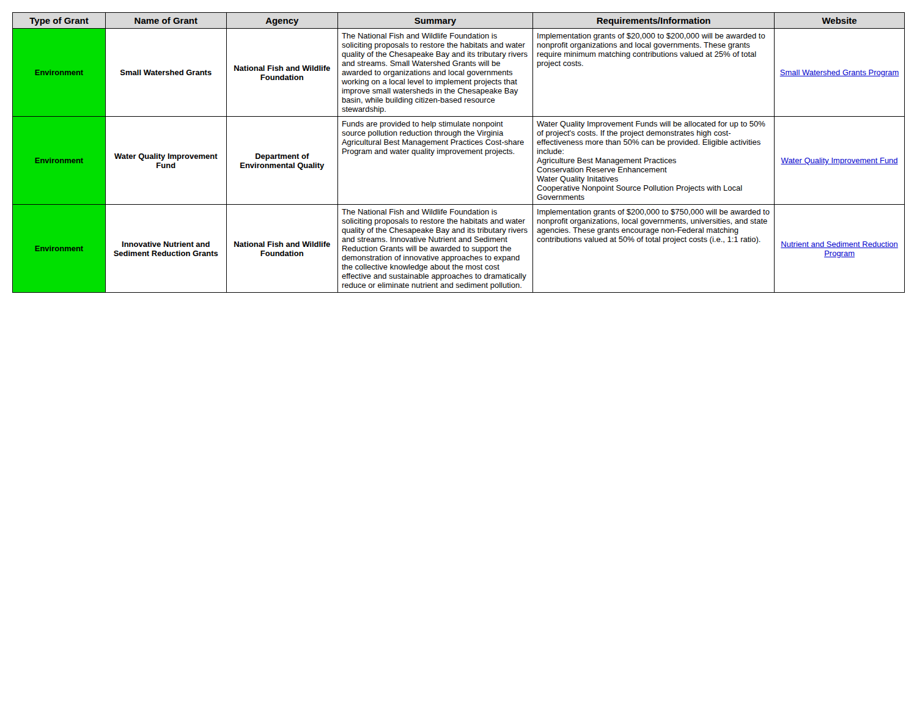| Type of Grant | Name of Grant | Agency | Summary | Requirements/Information | Website |
| --- | --- | --- | --- | --- | --- |
| Environment | Small Watershed Grants | National Fish and Wildlife Foundation | The National Fish and Wildlife Foundation is soliciting proposals to restore the habitats and water quality of the Chesapeake Bay and its tributary rivers and streams. Small Watershed Grants will be awarded to organizations and local governments working on a local level to implement projects that improve small watersheds in the Chesapeake Bay basin, while building citizen-based resource stewardship. | Implementation grants of $20,000 to $200,000 will be awarded to nonprofit organizations and local governments. These grants require minimum matching contributions valued at 25% of total project costs. | Small Watershed Grants Program |
| Environment | Water Quality Improvement Fund | Department of Environmental Quality | Funds are provided to help stimulate nonpoint source pollution reduction through the Virginia Agricultural Best Management Practices Cost-share Program and water quality improvement projects. | Water Quality Improvement Funds will be allocated for up to 50% of project's costs. If the project demonstrates high cost-effectiveness more than 50% can be provided. Eligible activities include: Agriculture Best Management Practices Conservation Reserve Enhancement Water Quality Initatives Cooperative Nonpoint Source Pollution Projects with Local Governments | Water Quality Improvement Fund |
| Environment | Innovative Nutrient and Sediment Reduction Grants | National Fish and Wildlife Foundation | The National Fish and Wildlife Foundation is soliciting proposals to restore the habitats and water quality of the Chesapeake Bay and its tributary rivers and streams. Innovative Nutrient and Sediment Reduction Grants will be awarded to support the demonstration of innovative approaches to expand the collective knowledge about the most cost effective and sustainable approaches to dramatically reduce or eliminate nutrient and sediment pollution. | Implementation grants of $200,000 to $750,000 will be awarded to nonprofit organizations, local governments, universities, and state agencies. These grants encourage non-Federal matching contributions valued at 50% of total project costs (i.e., 1:1 ratio). | Nutrient and Sediment Reduction Program |